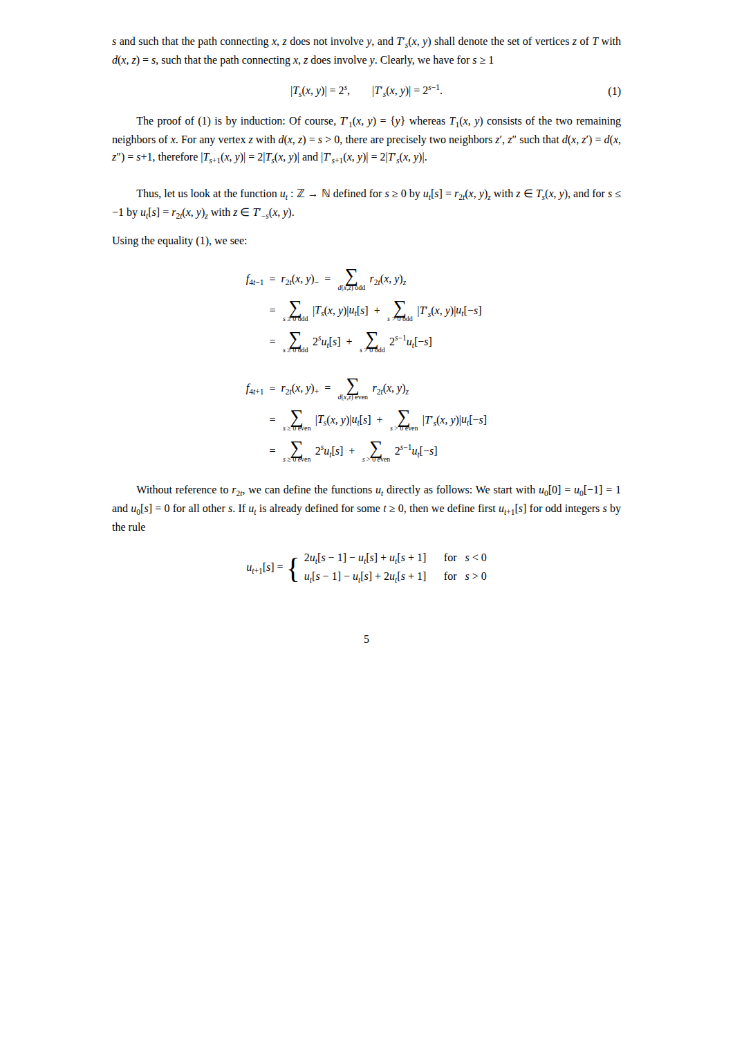s and such that the path connecting x, z does not involve y, and T′s(x, y) shall denote the set of vertices z of T with d(x, z) = s, such that the path connecting x, z does involve y. Clearly, we have for s ≥ 1
|Ts(x, y)| = 2s, |T′s(x, y)| = 2s−1. (1)
The proof of (1) is by induction: Of course, T′1(x, y) = {y} whereas T1(x, y) consists of the two remaining neighbors of x. For any vertex z with d(x, z) = s > 0, there are precisely two neighbors z′, z″ such that d(x, z′) = d(x, z″) = s+1, therefore |Ts+1(x, y)| = 2|Ts(x, y)| and |T′s+1(x, y)| = 2|T′s(x, y)|.
Thus, let us look at the function ut : ℤ → ℕ defined for s ≥ 0 by ut[s] = r2t(x, y)z with z ∈ Ts(x, y), and for s ≤ −1 by ut[s] = r2t(x, y)z with z ∈ T′−s(x, y).
Using the equality (1), we see:
| f 4 t −1 | = | r 2 t ( x , y ) − = ∑ d ( x , z ) odd r 2 t ( x , y ) z |
| | = | ∑ s ≥ 0 odd / T s ( x , y )/ u t [ s ] + ∑ s > 0 odd / T ′ s ( x , y )/ u t [− s ] |
| | = | ∑ s ≥ 0 odd 2 s u t [ s ] + ∑ s > 0 odd 2 s −1 u t [− s ] |
| f 4 t +1 | = | r 2 t ( x , y ) + = ∑ d ( x , z ) even r 2 t ( x , y ) z |
| | = | ∑ s ≥ 0 even / T s ( x , y )/ u t [ s ] + ∑ s > 0 even / T ′ s ( x , y )/ u t [− s ] |
| | = | ∑ s ≥ 0 even 2 s u t [ s ] + ∑ s > 0 even 2 s −1 u t [− s ] |
Without reference to r2t, we can define the functions ut directly as follows: We start with u0[0] = u0[−1] = 1 and u0[s] = 0 for all other s. If ut is already defined for some t ≥ 0, then we define first ut+1[s] for odd integers s by the rule
ut+1[s] = { 2ut[s − 1] − ut[s] + ut[s + 1]for s < 0 ut[s − 1] − ut[s] + 2ut[s + 1]for s > 0
5